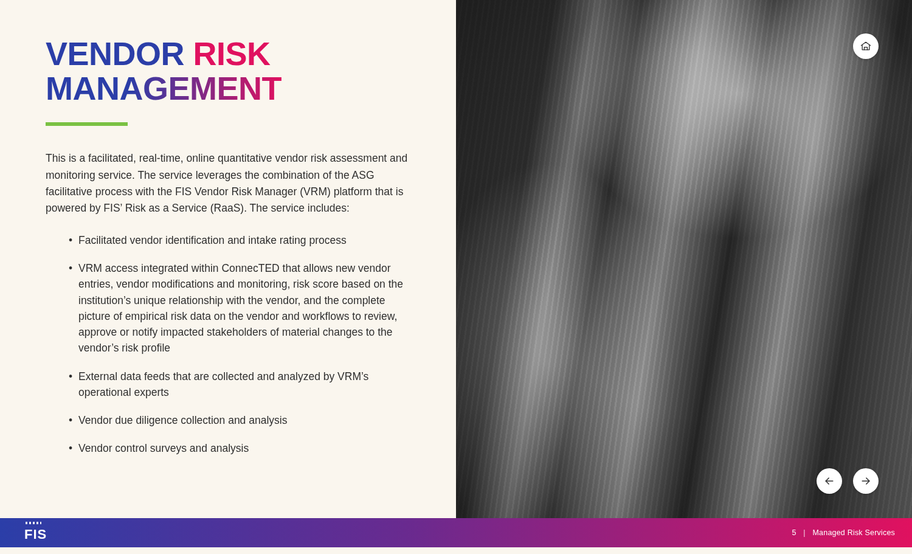Vendor Risk
Management
This is a facilitated, real-time, online quantitative vendor risk assessment and monitoring service. The service leverages the combination of the ASG facilitative process with the FIS Vendor Risk Manager (VRM) platform that is powered by FIS’ Risk as a Service (RaaS). The service includes:
Facilitated vendor identification and intake rating process
VRM access integrated within ConnecTED that allows new vendor entries, vendor modifications and monitoring, risk score based on the institution’s unique relationship with the vendor, and the complete picture of empirical risk data on the vendor and workflows to review, approve or notify impacted stakeholders of material changes to the vendor’s risk profile
External data feeds that are collected and analyzed by VRM’s operational experts
Vendor due diligence collection and analysis
Vendor control surveys and analysis
FIS
5 | Managed Risk Services